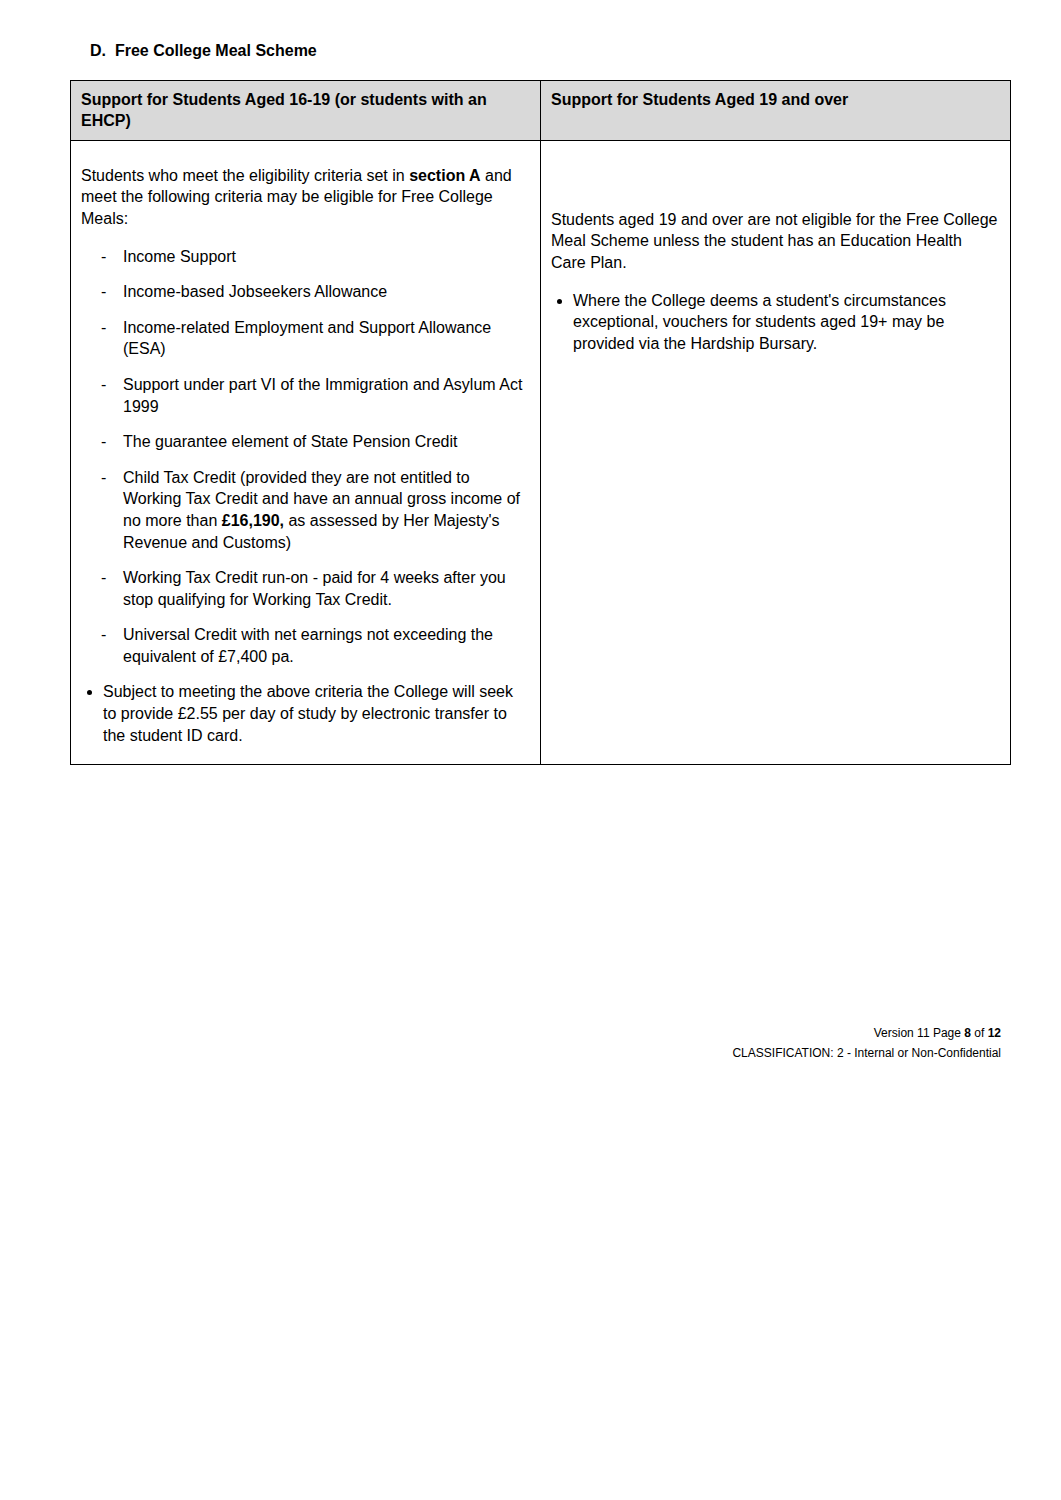D. Free College Meal Scheme
| Support for Students Aged 16-19 (or students with an EHCP) | Support for Students Aged 19 and over |
| --- | --- |
| Students who meet the eligibility criteria set in section A and meet the following criteria may be eligible for Free College Meals: Income Support Income-based Jobseekers Allowance Income-related Employment and Support Allowance (ESA) Support under part VI of the Immigration and Asylum Act 1999 The guarantee element of State Pension Credit Child Tax Credit (provided they are not entitled to Working Tax Credit and have an annual gross income of no more than £16,190, as assessed by Her Majesty's Revenue and Customs) Working Tax Credit run-on - paid for 4 weeks after you stop qualifying for Working Tax Credit. Universal Credit with net earnings not exceeding the equivalent of £7,400 pa. Subject to meeting the above criteria the College will seek to provide £2.55 per day of study by electronic transfer to the student ID card. | Students aged 19 and over are not eligible for the Free College Meal Scheme unless the student has an Education Health Care Plan. Where the College deems a student's circumstances exceptional, vouchers for students aged 19+ may be provided via the Hardship Bursary. |
Version 11 Page 8 of 12
CLASSIFICATION: 2 - Internal or Non-Confidential